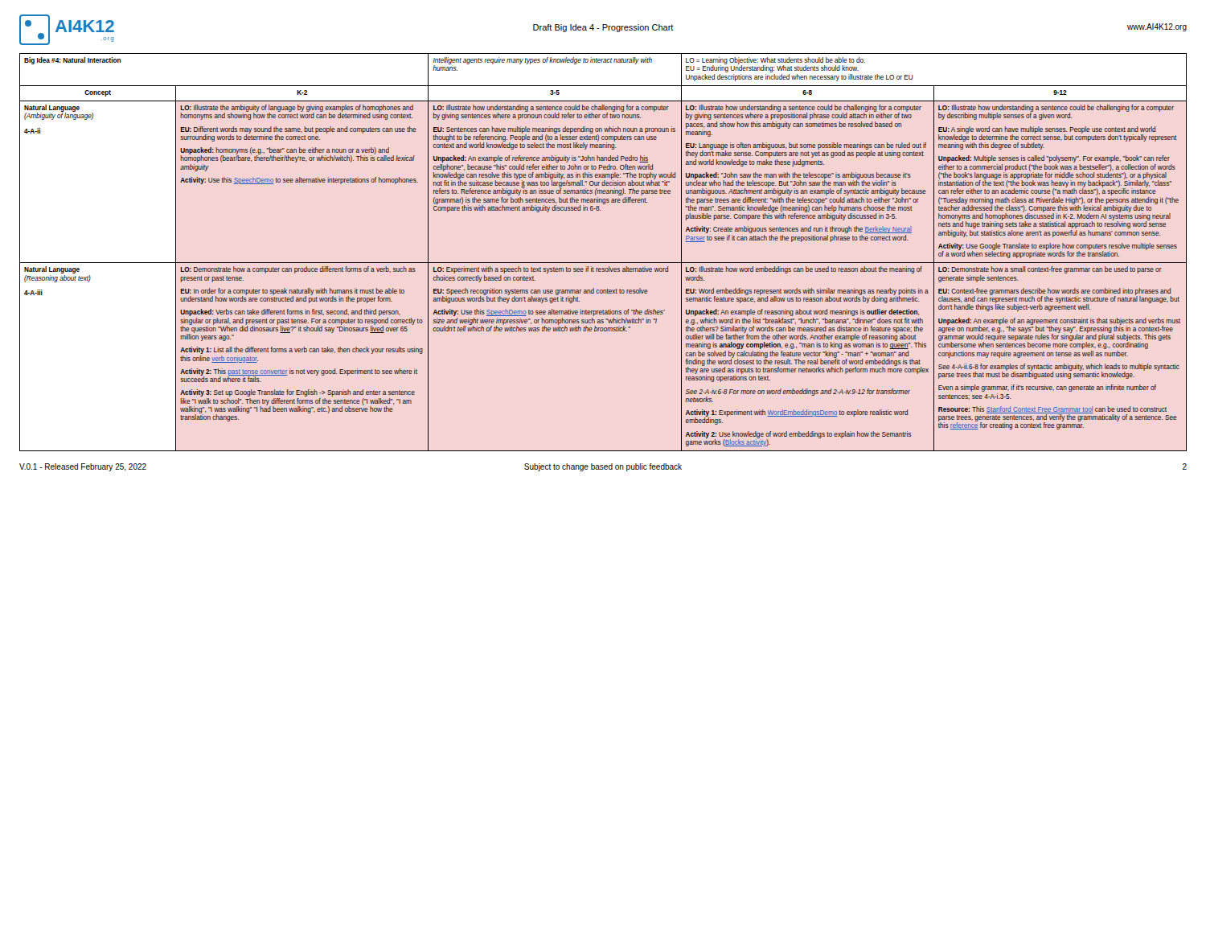AI4K12.org
Draft Big Idea 4 - Progression Chart
www.AI4K12.org
| Big Idea #4: Natural Interaction | Intelligent agents require many types of knowledge to interact naturally with humans. | LO = Learning Objective: What students should be able to do. EU = Enduring Understanding: What students should know. Unpacked descriptions are included when necessary to illustrate the LO or EU |
| Concept | K-2 | 3-5 | 6-8 | 9-12 |
| Natural Language (Ambiguity of language) 4-A-ii | LO: Illustrate the ambiguity of language by giving examples of homophones and homonyms and showing how the correct word can be determined using context. EU: Different words may sound the same, but people and computers can use the surrounding words to determine the correct one. Unpacked: homonyms (e.g., "bear" can be either a noun or a verb) and homophones (bear/bare, there/their/they're, or which/witch). This is called lexical ambiguity Activity: Use this SpeechDemo to see alternative interpretations of homophones. | LO: Illustrate how understanding a sentence could be challenging for a computer by giving sentences where a pronoun could refer to either of two nouns. EU: Sentences can have multiple meanings depending on which noun a pronoun is thought to be referencing. People and (to a lesser extent) computers can use context and world knowledge to select the most likely meaning. Unpacked: An example of reference ambiguity is "John handed Pedro his cellphone", because "his" could refer either to John or to Pedro. Often world knowledge can resolve this type of ambiguity, as in this example: "The trophy would not fit in the suitcase because it was too large/small." Our decision about what "it" refers to. Reference ambiguity is an issue of semantics (meaning). The parse tree (grammar) is the same for both sentences, but the meanings are different. Compare this with attachment ambiguity discussed in 6-8. | LO: Illustrate how understanding a sentence could be challenging for a computer by giving sentences where a prepositional phrase could attach in either of two paces, and show how this ambiguity can sometimes be resolved based on meaning. EU: Language is often ambiguous, but some possible meanings can be ruled out if they don't make sense. Computers are not yet as good as people at using context and world knowledge to make these judgments. Unpacked: "John saw the man with the telescope" is ambiguous because it's unclear who had the telescope. But "John saw the man with the violin" is unambiguous. Attachment ambiguity is an example of syntactic ambiguity because the parse trees are different: "with the telescope" could attach to either "John" or "the man". Semantic knowledge (meaning) can help humans choose the most plausible parse. Compare this with reference ambiguity discussed in 3-5. Activity : Create ambiguous sentences and run it through the Berkeley Neural Parser to see if it can attach the the prepositional phrase to the correct word. | LO: Illustrate how understanding a sentence could be challenging for a computer by describing multiple senses of a given word. EU: A single word can have multiple senses. People use context and world knowledge to determine the correct sense, but computers don't typically represent meaning with this degree of subtlety. Unpacked: Multiple senses is called "polysemy". For example, "book" can refer either to a commercial product ("the book was a bestseller"), a collection of words ("the book's language is appropriate for middle school students"), or a physical instantiation of the text ("the book was heavy in my backpack"). Similarly, "class" can refer either to an academic course ("a math class"), a specific instance ("Tuesday morning math class at Riverdale High"), or the persons attending it ("the teacher addressed the class"). Compare this with lexical ambiguity due to homonyms and homophones discussed in K-2. Modern AI systems using neural nets and huge training sets take a statistical approach to resolving word sense ambiguity, but statistics alone aren't as powerful as humans' common sense. Activity: Use Google Translate to explore how computers resolve multiple senses of a word when selecting appropriate words for the translation. |
| Natural Language (Reasoning about text) 4-A-iii | LO: Demonstrate how a computer can produce different forms of a verb, such as present or past tense. EU: In order for a computer to speak naturally with humans it must be able to understand how words are constructed and put words in the proper form. Unpacked: Verbs can take different forms in first, second, and third person, singular or plural, and present or past tense. For a computer to respond correctly to the question "When did dinosaurs live ?" it should say "Dinosaurs lived over 65 million years ago." Activity 1: List all the different forms a verb can take, then check your results using this online verb conjugator . Activity 2: This past tense converter is not very good. Experiment to see where it succeeds and where it fails. Activity 3: Set up Google Translate for English -> Spanish and enter a sentence like "I walk to school". Then try different forms of the sentence ("I walked", "I am walking", "I was walking" "I had been walking", etc.) and observe how the translation changes. | LO: Experiment with a speech to text system to see if it resolves alternative word choices correctly based on context. EU: Speech recognition systems can use grammar and context to resolve ambiguous words but they don't always get it right. Activity: Use this SpeechDemo to see alternative interpretations of "the dishes' size and weight were impressive" , or homophones such as "which/witch" in "I couldn't tell which of the witches was the witch with the broomstick." | LO: Illustrate how word embeddings can be used to reason about the meaning of words. EU: Word embeddings represent words with similar meanings as nearby points in a semantic feature space, and allow us to reason about words by doing arithmetic. Unpacked: An example of reasoning about word meanings is outlier detection , e.g., which word in the list "breakfast", "lunch", "banana", "dinner" does not fit with the others? Similarity of words can be measured as distance in feature space; the outlier will be farther from the other words. Another example of reasoning about meaning is analogy completion , e.g., "man is to king as woman is to queen ". This can be solved by calculating the feature vector "king" - "man" + "woman" and finding the word closest to the result. The real benefit of word embeddings is that they are used as inputs to transformer networks which perform much more complex reasoning operations on text. See 2-A-iv.6-8 For more on word embeddings and 2-A-iv.9-12 for transformer networks. Activity 1: Experiment with WordEmbeddingsDemo to explore realistic word embeddings. Activity 2: Use knowledge of word embeddings to explain how the Semantris game works ( Blocks activity ). | LO: Demonstrate how a small context-free grammar can be used to parse or generate simple sentences. EU: Context-free grammars describe how words are combined into phrases and clauses, and can represent much of the syntactic structure of natural language, but don't handle things like subject-verb agreement well. Unpacked: An example of an agreement constraint is that subjects and verbs must agree on number, e.g., "he says" but "they say". Expressing this in a context-free grammar would require separate rules for singular and plural subjects. This gets cumbersome when sentences become more complex, e.g., coordinating conjunctions may require agreement on tense as well as number. See 4-A-ii.6-8 for examples of syntactic ambiguity, which leads to multiple syntactic parse trees that must be disambiguated using semantic knowledge. Even a simple grammar, if it's recursive, can generate an infinite number of sentences; see 4-A-i.3-5. Resource: This Stanford Context Free Grammar tool can be used to construct parse trees, generate sentences, and verify the grammaticality of a sentence. See this reference for creating a context free grammar. |
V.0.1 - Released February 25, 2022
Subject to change based on public feedback
2